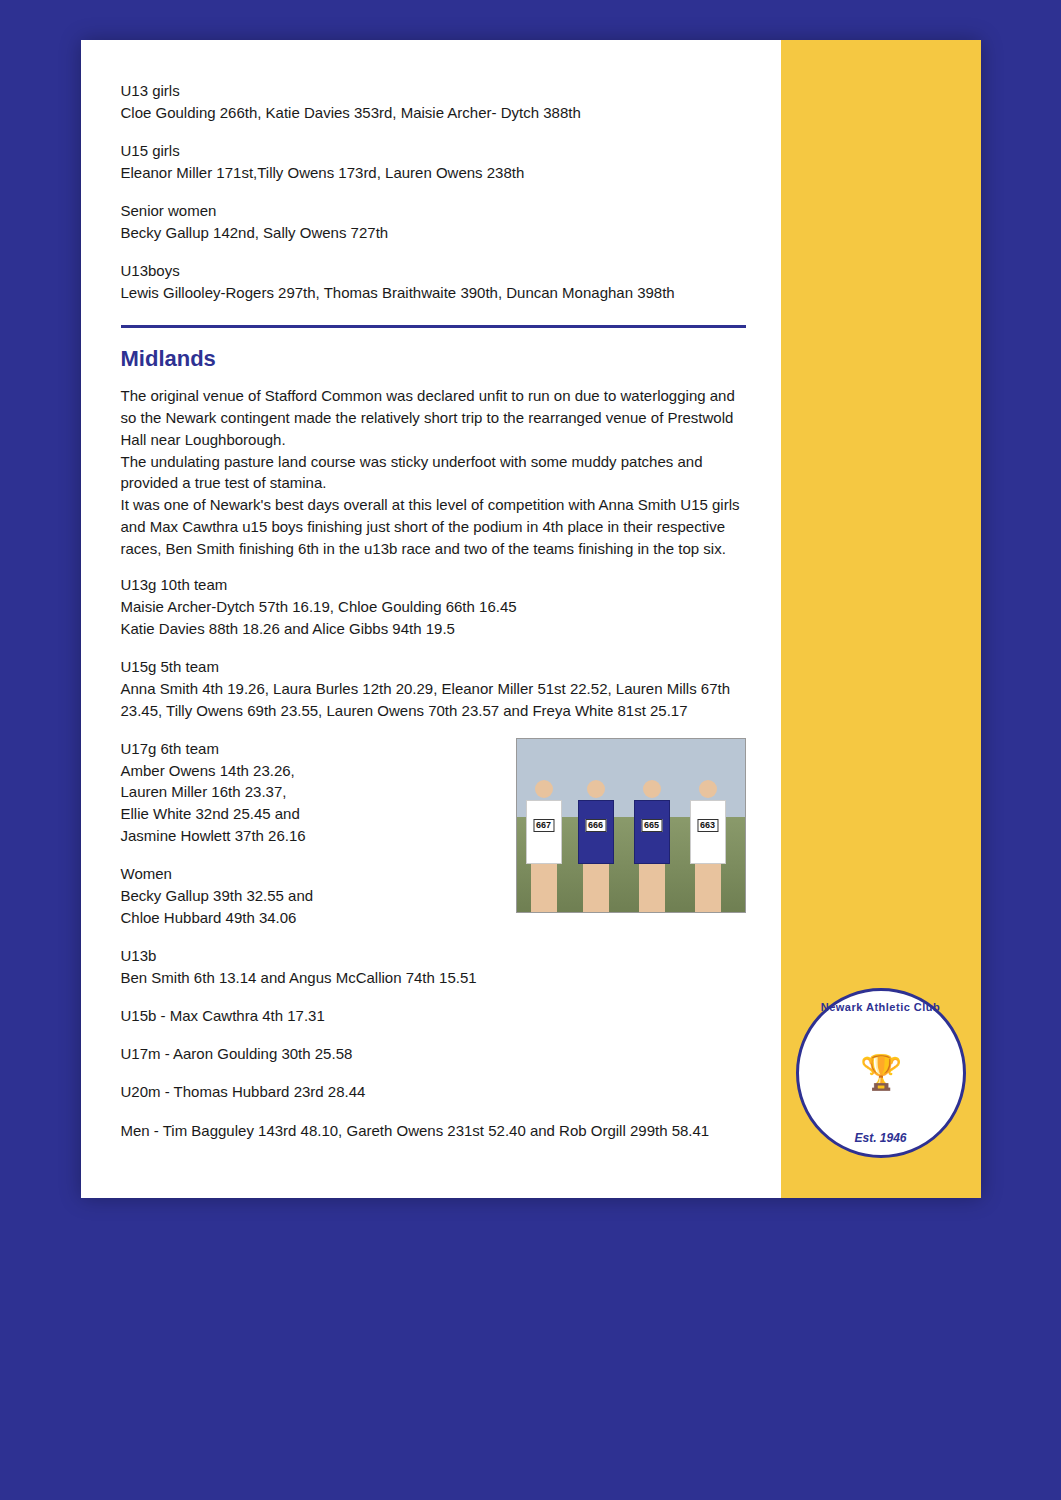U13 girls
Cloe Goulding 266th, Katie Davies 353rd, Maisie Archer- Dytch 388th
U15 girls
Eleanor Miller 171st,Tilly Owens 173rd, Lauren Owens 238th
Senior women
Becky Gallup 142nd, Sally Owens 727th
U13boys
Lewis Gillooley-Rogers 297th, Thomas Braithwaite 390th, Duncan Monaghan 398th
Midlands
The original venue of Stafford Common was declared unfit to run on due to waterlogging and so the Newark contingent made the relatively short trip to the rearranged venue of Prestwold Hall near Loughborough.
The undulating pasture land course was sticky underfoot with some muddy patches and provided a true test of stamina.
It was one of Newark's best days overall at this level of competition with Anna Smith U15 girls and Max Cawthra u15 boys finishing just short of the podium in 4th place in their respective races, Ben Smith finishing 6th in the u13b race and two of the teams finishing in the top six.
U13g 10th team
Maisie Archer-Dytch 57th 16.19, Chloe Goulding 66th 16.45
Katie Davies 88th 18.26 and Alice Gibbs 94th 19.5
U15g 5th team
Anna Smith 4th 19.26, Laura Burles 12th 20.29, Eleanor Miller 51st 22.52, Lauren Mills 67th 23.45, Tilly Owens 69th 23.55, Lauren Owens 70th 23.57 and Freya White 81st 25.17
667
666
665
663
U17g 6th team
Amber Owens 14th 23.26,
Lauren Miller 16th 23.37,
Ellie White 32nd 25.45 and
Jasmine Howlett 37th 26.16
Women
Becky Gallup 39th 32.55 and
Chloe Hubbard 49th 34.06
U13b
Ben Smith 6th 13.14 and Angus McCallion 74th 15.51
U15b - Max Cawthra 4th 17.31
U17m - Aaron Goulding 30th 25.58
U20m - Thomas Hubbard 23rd 28.44
Men - Tim Bagguley 143rd 48.10, Gareth Owens 231st 52.40 and Rob Orgill 299th 58.41
Newark Athletic Club
🏆
Est. 1946